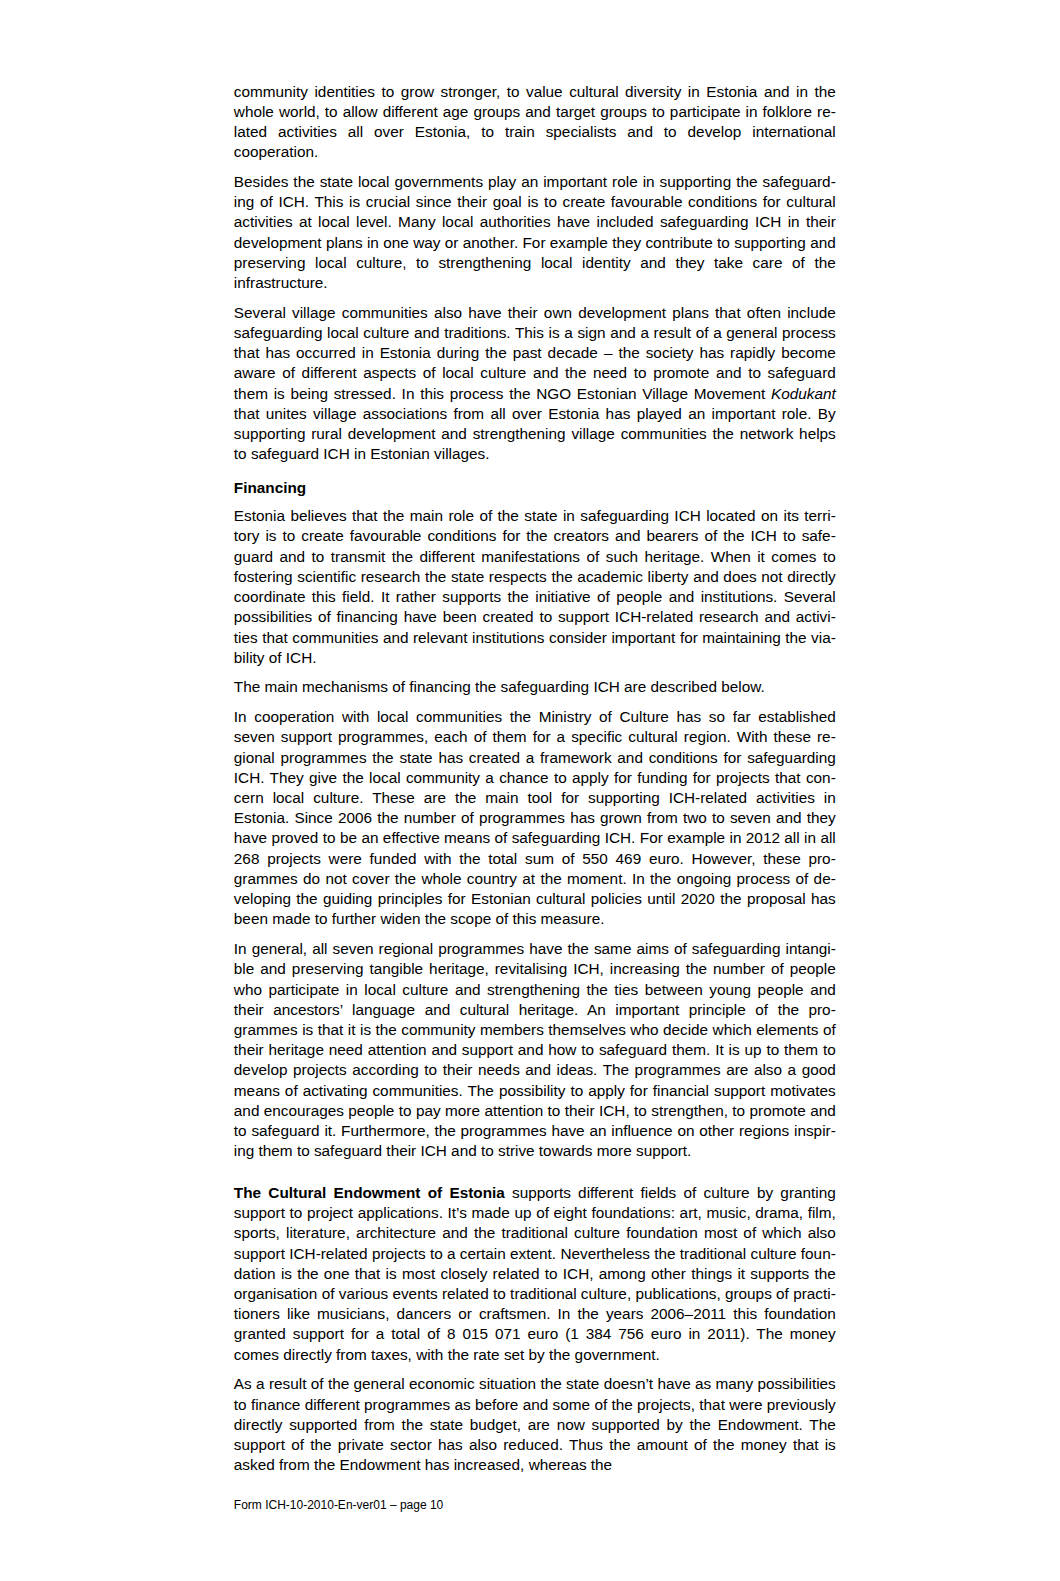community identities to grow stronger, to value cultural diversity in Estonia and in the whole world, to allow different age groups and target groups to participate in folklore related activities all over Estonia, to train specialists and to develop international cooperation.
Besides the state local governments play an important role in supporting the safeguarding of ICH. This is crucial since their goal is to create favourable conditions for cultural activities at local level. Many local authorities have included safeguarding ICH in their development plans in one way or another. For example they contribute to supporting and preserving local culture, to strengthening local identity and they take care of the infrastructure.
Several village communities also have their own development plans that often include safeguarding local culture and traditions. This is a sign and a result of a general process that has occurred in Estonia during the past decade – the society has rapidly become aware of different aspects of local culture and the need to promote and to safeguard them is being stressed. In this process the NGO Estonian Village Movement Kodukant that unites village associations from all over Estonia has played an important role. By supporting rural development and strengthening village communities the network helps to safeguard ICH in Estonian villages.
Financing
Estonia believes that the main role of the state in safeguarding ICH located on its territory is to create favourable conditions for the creators and bearers of the ICH to safeguard and to transmit the different manifestations of such heritage. When it comes to fostering scientific research the state respects the academic liberty and does not directly coordinate this field. It rather supports the initiative of people and institutions. Several possibilities of financing have been created to support ICH-related research and activities that communities and relevant institutions consider important for maintaining the viability of ICH.
The main mechanisms of financing the safeguarding ICH are described below.
In cooperation with local communities the Ministry of Culture has so far established seven support programmes, each of them for a specific cultural region. With these regional programmes the state has created a framework and conditions for safeguarding ICH. They give the local community a chance to apply for funding for projects that concern local culture. These are the main tool for supporting ICH-related activities in Estonia. Since 2006 the number of programmes has grown from two to seven and they have proved to be an effective means of safeguarding ICH. For example in 2012 all in all 268 projects were funded with the total sum of 550 469 euro. However, these programmes do not cover the whole country at the moment. In the ongoing process of developing the guiding principles for Estonian cultural policies until 2020 the proposal has been made to further widen the scope of this measure.
In general, all seven regional programmes have the same aims of safeguarding intangible and preserving tangible heritage, revitalising ICH, increasing the number of people who participate in local culture and strengthening the ties between young people and their ancestors’ language and cultural heritage. An important principle of the programmes is that it is the community members themselves who decide which elements of their heritage need attention and support and how to safeguard them. It is up to them to develop projects according to their needs and ideas. The programmes are also a good means of activating communities. The possibility to apply for financial support motivates and encourages people to pay more attention to their ICH, to strengthen, to promote and to safeguard it. Furthermore, the programmes have an influence on other regions inspiring them to safeguard their ICH and to strive towards more support.
The Cultural Endowment of Estonia supports different fields of culture by granting support to project applications. It’s made up of eight foundations: art, music, drama, film, sports, literature, architecture and the traditional culture foundation most of which also support ICH-related projects to a certain extent. Nevertheless the traditional culture foundation is the one that is most closely related to ICH, among other things it supports the organisation of various events related to traditional culture, publications, groups of practitioners like musicians, dancers or craftsmen. In the years 2006–2011 this foundation granted support for a total of 8 015 071 euro (1 384 756 euro in 2011). The money comes directly from taxes, with the rate set by the government.
As a result of the general economic situation the state doesn’t have as many possibilities to finance different programmes as before and some of the projects, that were previously directly supported from the state budget, are now supported by the Endowment. The support of the private sector has also reduced. Thus the amount of the money that is asked from the Endowment has increased, whereas the
Form ICH-10-2010-En-ver01 – page 10